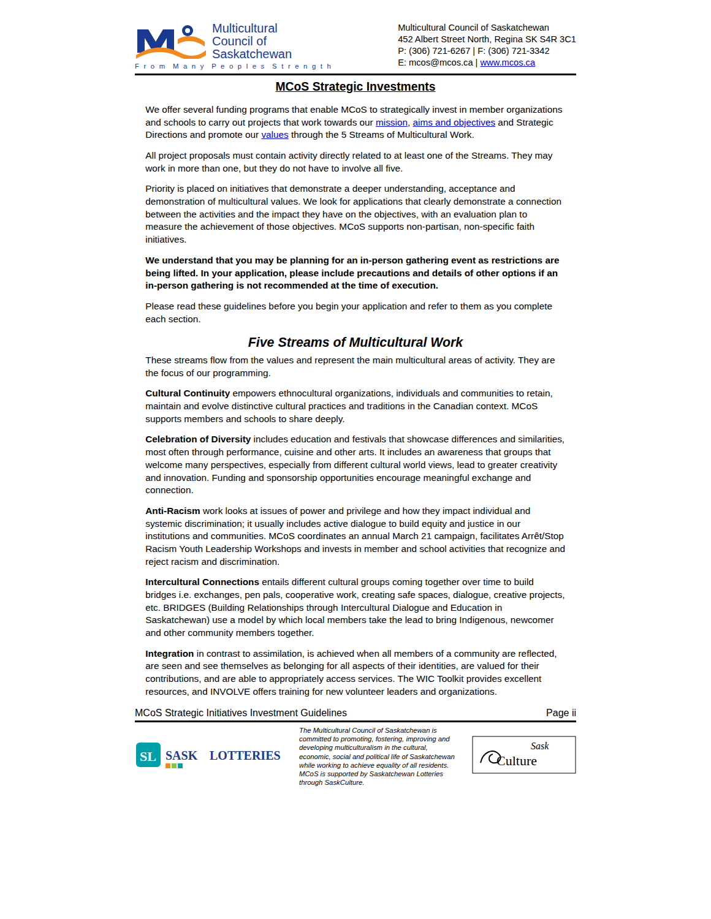Multicultural Council of Saskatchewan
F r o m M a n y P e o p l e s S t r e n g t h
Multicultural Council of Saskatchewan
452 Albert Street North, Regina SK S4R 3C1
P: (306) 721-6267 | F: (306) 721-3342
E: mcos@mcos.ca | www.mcos.ca
MCoS Strategic Investments
We offer several funding programs that enable MCoS to strategically invest in member organizations and schools to carry out projects that work towards our mission, aims and objectives and Strategic Directions and promote our values through the 5 Streams of Multicultural Work.
All project proposals must contain activity directly related to at least one of the Streams. They may work in more than one, but they do not have to involve all five.
Priority is placed on initiatives that demonstrate a deeper understanding, acceptance and demonstration of multicultural values. We look for applications that clearly demonstrate a connection between the activities and the impact they have on the objectives, with an evaluation plan to measure the achievement of those objectives. MCoS supports non-partisan, non-specific faith initiatives.
We understand that you may be planning for an in-person gathering event as restrictions are being lifted. In your application, please include precautions and details of other options if an in-person gathering is not recommended at the time of execution.
Please read these guidelines before you begin your application and refer to them as you complete each section.
Five Streams of Multicultural Work
These streams flow from the values and represent the main multicultural areas of activity. They are the focus of our programming.
Cultural Continuity empowers ethnocultural organizations, individuals and communities to retain, maintain and evolve distinctive cultural practices and traditions in the Canadian context. MCoS supports members and schools to share deeply.
Celebration of Diversity includes education and festivals that showcase differences and similarities, most often through performance, cuisine and other arts. It includes an awareness that groups that welcome many perspectives, especially from different cultural world views, lead to greater creativity and innovation. Funding and sponsorship opportunities encourage meaningful exchange and connection.
Anti-Racism work looks at issues of power and privilege and how they impact individual and systemic discrimination; it usually includes active dialogue to build equity and justice in our institutions and communities. MCoS coordinates an annual March 21 campaign, facilitates Arrêt/Stop Racism Youth Leadership Workshops and invests in member and school activities that recognize and reject racism and discrimination.
Intercultural Connections entails different cultural groups coming together over time to build bridges i.e. exchanges, pen pals, cooperative work, creating safe spaces, dialogue, creative projects, etc. BRIDGES (Building Relationships through Intercultural Dialogue and Education in Saskatchewan) use a model by which local members take the lead to bring Indigenous, newcomer and other community members together.
Integration in contrast to assimilation, is achieved when all members of a community are reflected, are seen and see themselves as belonging for all aspects of their identities, are valued for their contributions, and are able to appropriately access services. The WIC Toolkit provides excellent resources, and INVOLVE offers training for new volunteer leaders and organizations.
MCoS Strategic Initiatives Investment Guidelines
Page ii
SL SASK LOTTERIES
The Multicultural Council of Saskatchewan is committed to promoting, fostering, improving and developing multiculturalism in the cultural, economic, social and political life of Saskatchewan while working to achieve equality of all residents. MCoS is supported by Saskatchewan Lotteries through SaskCulture.
Sask Culture